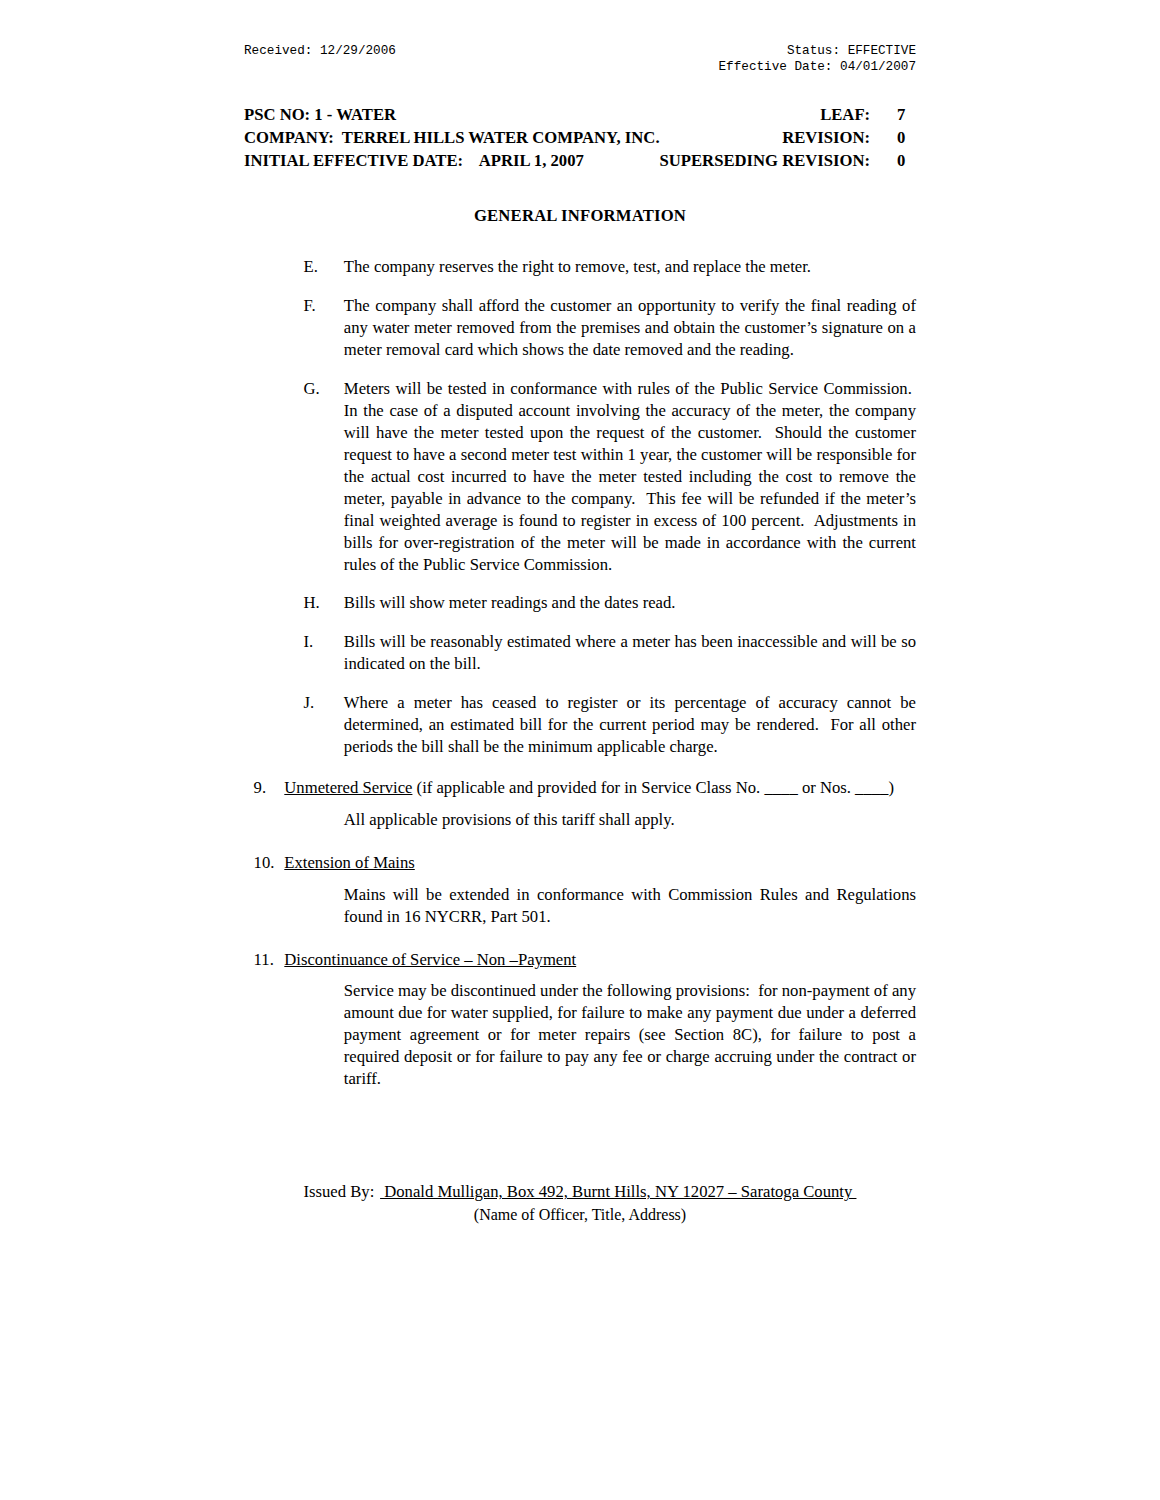Received: 12/29/2006 Status: EFFECTIVE
Effective Date: 04/01/2007
| PSC NO: 1 - WATER | LEAF: | 7 |
| COMPANY: TERREL HILLS WATER COMPANY, INC. | REVISION: | 0 |
| INITIAL EFFECTIVE DATE: APRIL 1, 2007 | SUPERSEDING REVISION: | 0 |
GENERAL INFORMATION
E.
The company reserves the right to remove, test, and replace the meter.
F.
The company shall afford the customer an opportunity to verify the final reading of any water meter removed from the premises and obtain the customer’s signature on a meter removal card which shows the date removed and the reading.
G.
Meters will be tested in conformance with rules of the Public Service Commission. In the case of a disputed account involving the accuracy of the meter, the company will have the meter tested upon the request of the customer. Should the customer request to have a second meter test within 1 year, the customer will be responsible for the actual cost incurred to have the meter tested including the cost to remove the meter, payable in advance to the company. This fee will be refunded if the meter’s final weighted average is found to register in excess of 100 percent. Adjustments in bills for over-registration of the meter will be made in accordance with the current rules of the Public Service Commission.
H.
Bills will show meter readings and the dates read.
I.
Bills will be reasonably estimated where a meter has been inaccessible and will be so indicated on the bill.
J.
Where a meter has ceased to register or its percentage of accuracy cannot be determined, an estimated bill for the current period may be rendered. For all other periods the bill shall be the minimum applicable charge.
9.
Unmetered Service (if applicable and provided for in Service Class No. ____ or Nos. ____)
All applicable provisions of this tariff shall apply.
10.
Extension of Mains
Mains will be extended in conformance with Commission Rules and Regulations found in 16 NYCRR, Part 501.
11.
Discontinuance of Service – Non –Payment
Service may be discontinued under the following provisions: for non-payment of any amount due for water supplied, for failure to make any payment due under a deferred payment agreement or for meter repairs (see Section 8C), for failure to post a required deposit or for failure to pay any fee or charge accruing under the contract or tariff.
Issued By: Donald Mulligan, Box 492, Burnt Hills, NY 12027 – Saratoga County
(Name of Officer, Title, Address)